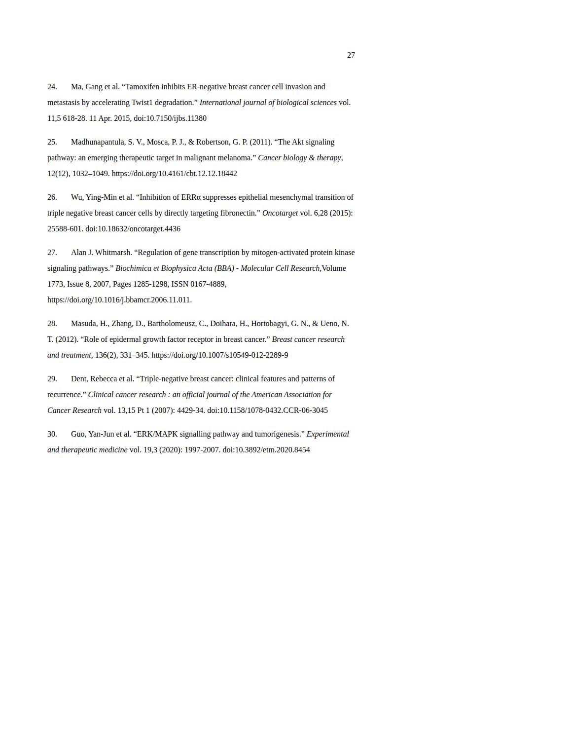27
24. Ma, Gang et al. “Tamoxifen inhibits ER-negative breast cancer cell invasion and metastasis by accelerating Twist1 degradation.” International journal of biological sciences vol. 11,5 618-28. 11 Apr. 2015, doi:10.7150/ijbs.11380
25. Madhunapantula, S. V., Mosca, P. J., & Robertson, G. P. (2011). “The Akt signaling pathway: an emerging therapeutic target in malignant melanoma.” Cancer biology & therapy, 12(12), 1032–1049. https://doi.org/10.4161/cbt.12.12.18442
26. Wu, Ying-Min et al. “Inhibition of ERRα suppresses epithelial mesenchymal transition of triple negative breast cancer cells by directly targeting fibronectin.” Oncotarget vol. 6,28 (2015): 25588-601. doi:10.18632/oncotarget.4436
27. Alan J. Whitmarsh. “Regulation of gene transcription by mitogen-activated protein kinase signaling pathways.” Biochimica et Biophysica Acta (BBA) - Molecular Cell Research, Volume 1773, Issue 8, 2007, Pages 1285-1298, ISSN 0167-4889, https://doi.org/10.1016/j.bbamcr.2006.11.011.
28. Masuda, H., Zhang, D., Bartholomeusz, C., Doihara, H., Hortobagyi, G. N., & Ueno, N. T. (2012). “Role of epidermal growth factor receptor in breast cancer.” Breast cancer research and treatment, 136(2), 331–345. https://doi.org/10.1007/s10549-012-2289-9
29. Dent, Rebecca et al. “Triple-negative breast cancer: clinical features and patterns of recurrence.” Clinical cancer research : an official journal of the American Association for Cancer Research vol. 13,15 Pt 1 (2007): 4429-34. doi:10.1158/1078-0432.CCR-06-3045
30. Guo, Yan-Jun et al. “ERK/MAPK signalling pathway and tumorigenesis.” Experimental and therapeutic medicine vol. 19,3 (2020): 1997-2007. doi:10.3892/etm.2020.8454